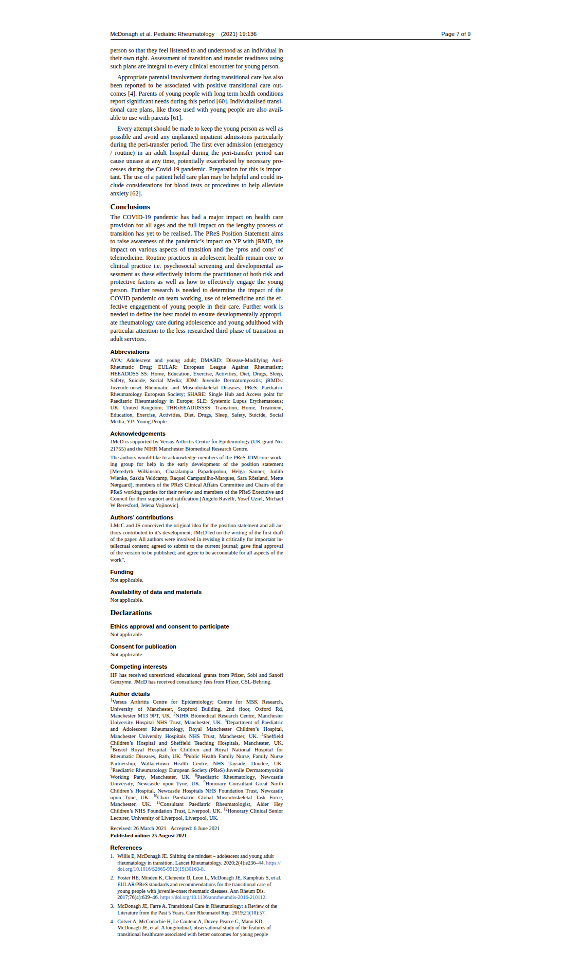McDonagh et al. Pediatric Rheumatology (2021) 19:136
Page 7 of 9
person so that they feel listened to and understood as an individual in their own right. Assessment of transition and transfer readiness using such plans are integral to every clinical encounter for young person.
Appropriate parental involvement during transitional care has also been reported to be associated with positive transitional care outcomes [4]. Parents of young people with long term health conditions report significant needs during this period [60]. Individualised transitional care plans, like those used with young people are also available to use with parents [61].
Every attempt should be made to keep the young person as well as possible and avoid any unplanned inpatient admissions particularly during the peri-transfer period. The first ever admission (emergency / routine) in an adult hospital during the peri-transfer period can cause unease at any time, potentially exacerbated by necessary processes during the Covid-19 pandemic. Preparation for this is important. The use of a patient held care plan may be helpful and could include considerations for blood tests or procedures to help alleviate anxiety [62].
Conclusions
The COVID-19 pandemic has had a major impact on health care provision for all ages and the full impact on the lengthy process of transition has yet to be realised. The PReS Position Statement aims to raise awareness of the pandemic’s impact on YP with jRMD, the impact on various aspects of transition and the ‘pros and cons’ of telemedicine. Routine practices in adolescent health remain core to clinical practice i.e. psychosocial screening and developmental assessment as these effectively inform the practitioner of both risk and protective factors as well as how to effectively engage the young person. Further research is needed to determine the impact of the COVID pandemic on team working, use of telemedicine and the effective engagement of young people in their care. Further work is needed to define the best model to ensure developmentally appropriate rheumatology care during adolescence and young adulthood with particular attention to the less researched third phase of transition in adult services.
Abbreviations
AYA: Adolescent and young adult; DMARD: Disease-Modifying Anti-Rheumatic Drug; EULAR: European League Against Rheumatism; HEEADDSS SS: Home, Education, Exercise, Activities, Diet, Drugs, Sleep, Safety, Suicide, Social Media; JDM: Juvenile Dermatomyositis; jRMDs: Juvenile-onset Rheumatic and Musculoskeletal Diseases; PReS: Paediatric Rheumatology European Society; SHARE: Single Hub and Access point for Paediatric Rheumatology in Europe; SLE: Systemic Lupus Erythematosus; UK: United Kingdom; THRxEEADDSSSS: Transition, Home, Treatment, Education, Exercise, Activities, Diet, Drugs, Sleep, Safety, Suicide, Social Media; YP: Young People
Acknowledgements
JMcD is supported by Versus Arthritis Centre for Epidemiology (UK grant No: 21755) and the NIHR Manchester Biomedical Research Centre.
The authors would like to acknowledge members of the PReS JDM core working group for help in the early development of the position statement [Meredyth Wilkinson, Charalampia Papadopolou, Helga Sanner, Judith Wienke, Saskia Veldcamp, Raquel Campanilho-Marques, Sara Röstland, Mette Nørgaard], members of the PReS Clinical Affairs Committee and Chairs of the PReS working parties for their review and members of the PReS Executive and Council for their support and ratification [Angelo Ravelli, Yosef Uziel, Michael W Beresford, Jelena Vojinovic].
Authors’ contributions
LMcC and JS conceived the original idea for the position statement and all authors contributed to it’s development; JMcD led on the writing of the first draft of the paper. All authors were involved in revising it critically for important intellectual content; agreed to submit to the current journal; gave final approval of the version to be published; and agree to be accountable for all aspects of the work”.
Funding
Not applicable.
Availability of data and materials
Not applicable.
Declarations
Ethics approval and consent to participate
Not applicable.
Consent for publication
Not applicable.
Competing interests
HF has received unrestricted educational grants from Pfizer, Sobi and Sanofi Genzyme. JMcD has received consultancy fees from Pfizer, CSL-Behring.
Author details
1Versus Arthritis Centre for Epidemiology; Centre for MSK Research, University of Manchester, Stopford Building, 2nd floor, Oxford Rd, Manchester M13 9PT, UK. 2NIHR Biomedical Research Centre, Manchester University Hospital NHS Trust, Manchester, UK. 3Department of Paediatric and Adolescent Rheumatology, Royal Manchester Children’s Hospital, Manchester University Hospitals NHS Trust, Manchester, UK. 4Sheffield Children’s Hospital and Sheffield Teaching Hospitals, Manchester, UK. 5Bristol Royal Hospital for Children and Royal National Hospital for Rheumatic Diseases, Bath, UK. 6Public Health Family Nurse, Family Nurse Partnership, Wallacetown Health Centre, NHS Tayside, Dundee, UK. 7Paediatric Rheumatology European Society (PReS) Juvenile Dermatomyositis Working Party, Manchester, UK. 8Paediatric Rheumatology, Newcastle University, Newcastle upon Tyne, UK. 9Honorary Consultant Great North Children’s Hospital, Newcastle Hospitals NHS Foundation Trust, Newcastle upon Tyne, UK. 10Chair Paediatric Global Musculoskeletal Task Force, Manchester, UK. 11Consultant Paediatric Rheumatologist, Alder Hey Children’s NHS Foundation Trust, Liverpool, UK. 12Honorary Clinical Senior Lecturer, University of Liverpool, Liverpool, UK.
Received: 26 March 2021 Accepted: 6 June 2021
Published online: 25 August 2021
References
Willis E, McDonagh JE. Shifting the mindset – adolescent and young adult rheumatology in transition. Lancet Rheumatology. 2020;2(4):e236–44. https://doi.org/10.1016/S2665-9913(19)30163-8.
Foster HE, Minden K, Clemente D, Leon L, McDonagh JE, Kamphuis S, et al. EULAR/PReS standards and recommendations for the transitional care of young people with juvenile-onset rheumatic diseases. Ann Rheum Dis. 2017;76(4):639–46. https://doi.org/10.1136/annrheumdis-2016-210112.
McDonagh JE, Farre A. Transitional Care in Rheumatology: a Review of the Literature from the Past 5 Years. Curr Rheumatol Rep. 2019;21(10):57.
Colver A, McConachie H, Le Couteur A, Dovey-Pearce G, Mann KD, McDonagh JE, et al. A longitudinal, observational study of the features of transitional healthcare associated with better outcomes for young people